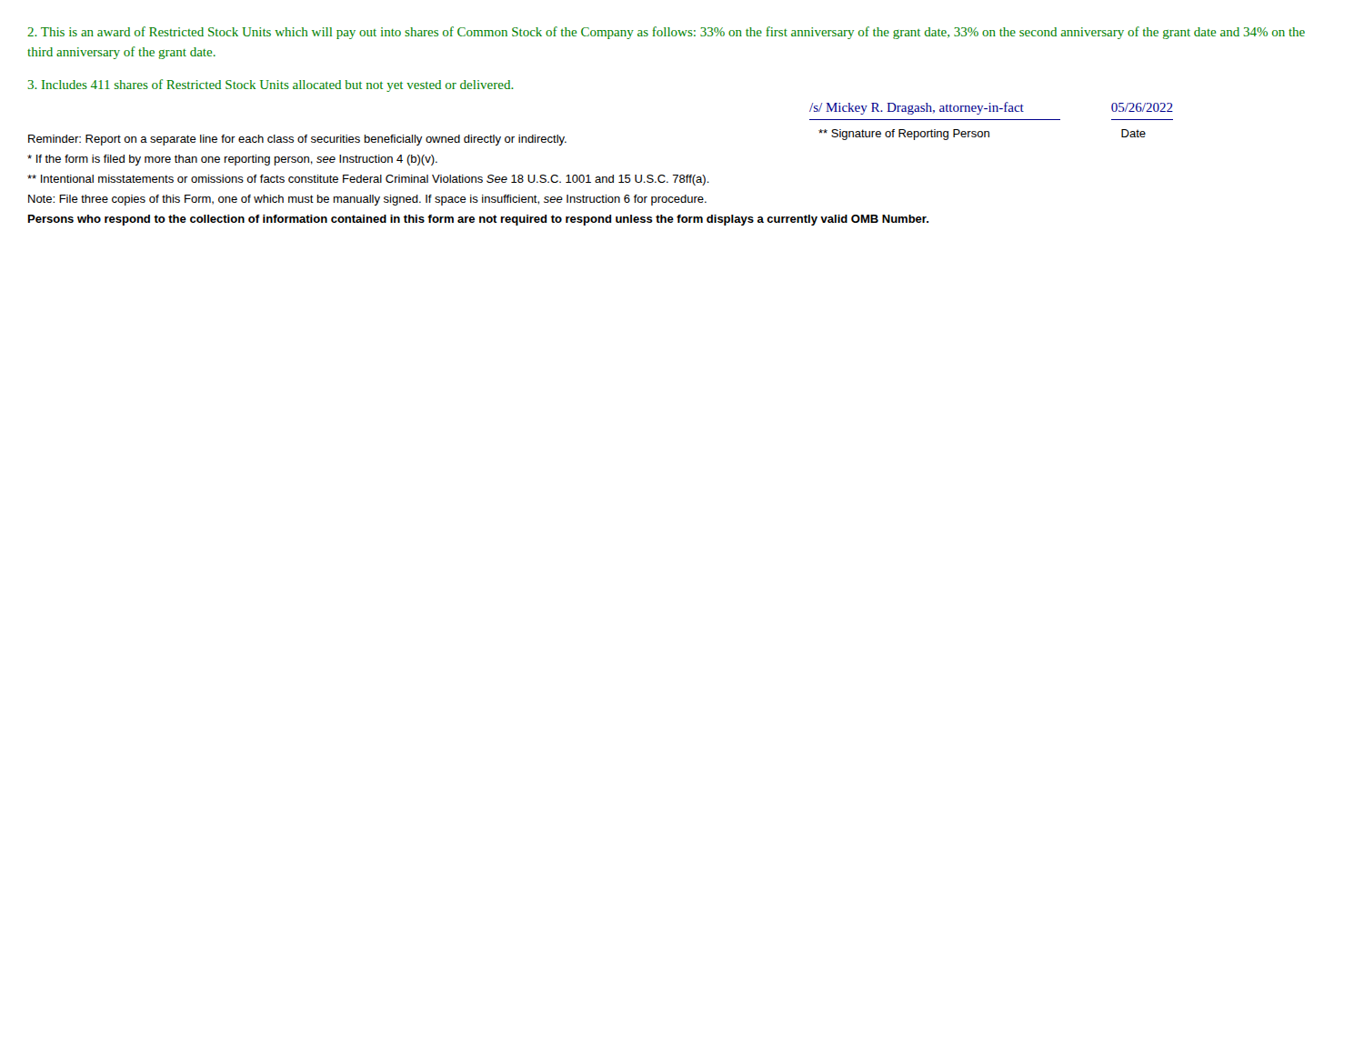2. This is an award of Restricted Stock Units which will pay out into shares of Common Stock of the Company as follows: 33% on the first anniversary of the grant date, 33% on the second anniversary of the grant date and 34% on the third anniversary of the grant date.
3. Includes 411 shares of Restricted Stock Units allocated but not yet vested or delivered.
/s/ Mickey R. Dragash, attorney-in-fact 05/26/2022
** Signature of Reporting Person Date
Reminder: Report on a separate line for each class of securities beneficially owned directly or indirectly.
* If the form is filed by more than one reporting person, see Instruction 4 (b)(v).
** Intentional misstatements or omissions of facts constitute Federal Criminal Violations See 18 U.S.C. 1001 and 15 U.S.C. 78ff(a).
Note: File three copies of this Form, one of which must be manually signed. If space is insufficient, see Instruction 6 for procedure.
Persons who respond to the collection of information contained in this form are not required to respond unless the form displays a currently valid OMB Number.